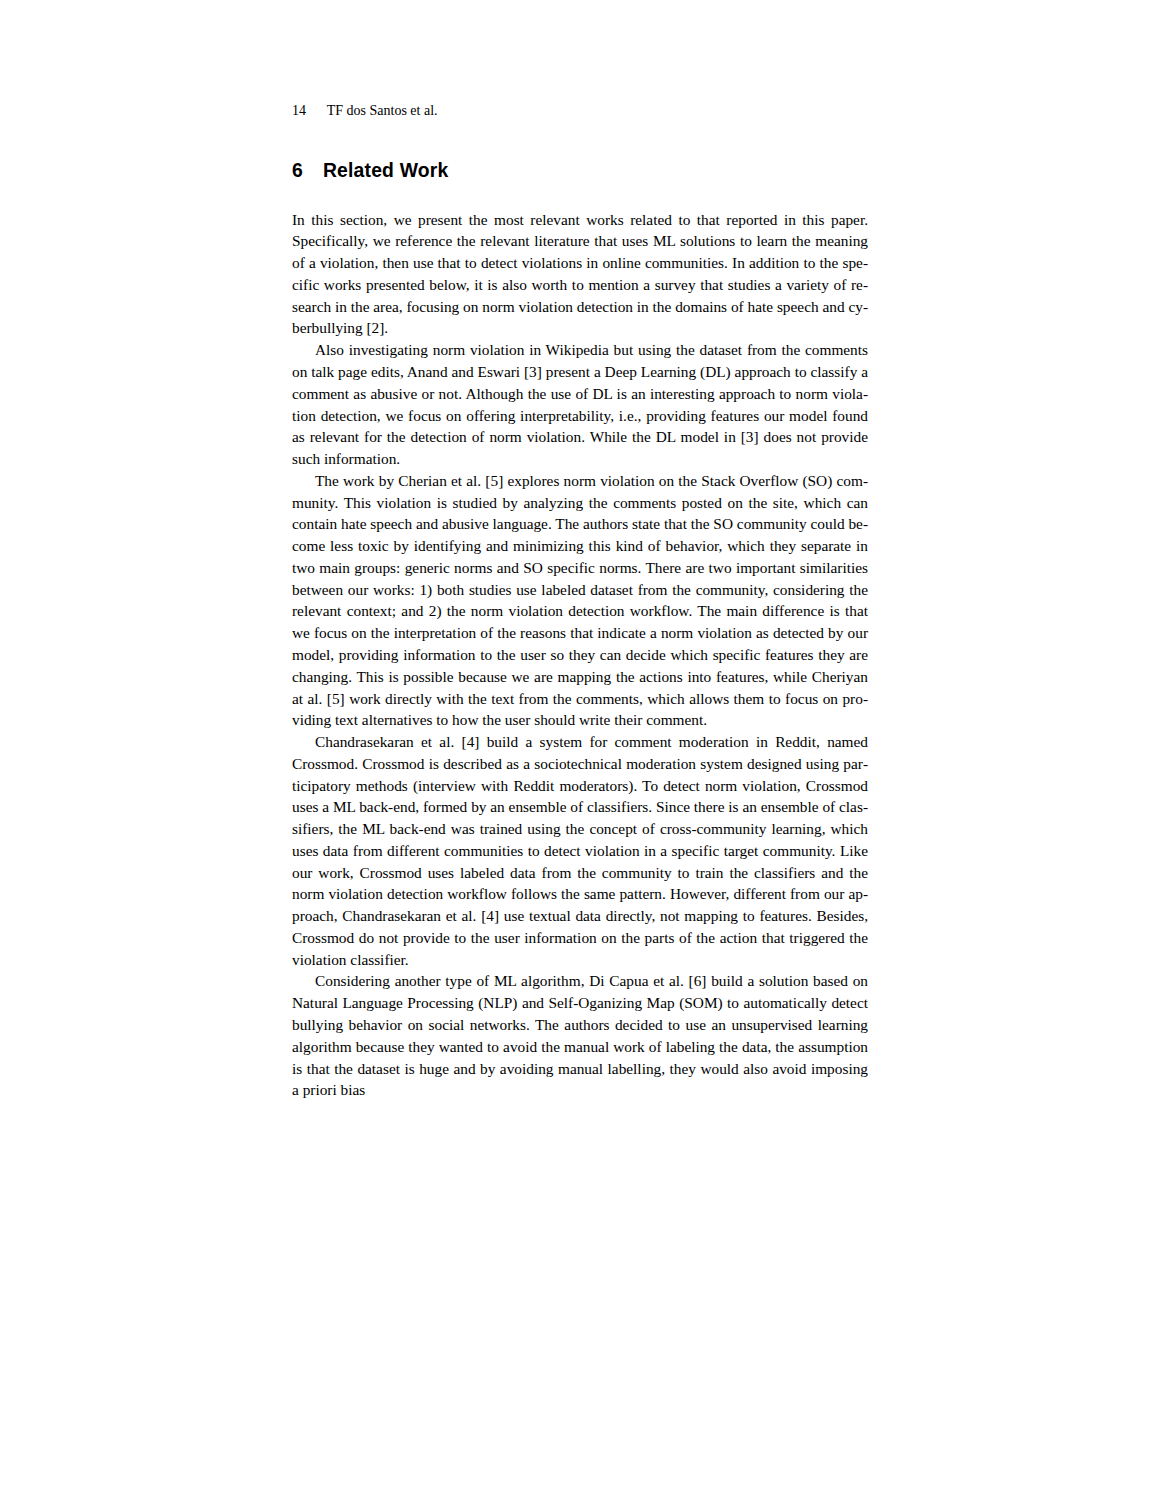14 TF dos Santos et al.
6 Related Work
In this section, we present the most relevant works related to that reported in this paper. Specifically, we reference the relevant literature that uses ML solutions to learn the meaning of a violation, then use that to detect violations in online communities. In addition to the specific works presented below, it is also worth to mention a survey that studies a variety of research in the area, focusing on norm violation detection in the domains of hate speech and cyberbullying [2].
Also investigating norm violation in Wikipedia but using the dataset from the comments on talk page edits, Anand and Eswari [3] present a Deep Learning (DL) approach to classify a comment as abusive or not. Although the use of DL is an interesting approach to norm violation detection, we focus on offering interpretability, i.e., providing features our model found as relevant for the detection of norm violation. While the DL model in [3] does not provide such information.
The work by Cherian et al. [5] explores norm violation on the Stack Overflow (SO) community. This violation is studied by analyzing the comments posted on the site, which can contain hate speech and abusive language. The authors state that the SO community could become less toxic by identifying and minimizing this kind of behavior, which they separate in two main groups: generic norms and SO specific norms. There are two important similarities between our works: 1) both studies use labeled dataset from the community, considering the relevant context; and 2) the norm violation detection workflow. The main difference is that we focus on the interpretation of the reasons that indicate a norm violation as detected by our model, providing information to the user so they can decide which specific features they are changing. This is possible because we are mapping the actions into features, while Cheriyan at al. [5] work directly with the text from the comments, which allows them to focus on providing text alternatives to how the user should write their comment.
Chandrasekaran et al. [4] build a system for comment moderation in Reddit, named Crossmod. Crossmod is described as a sociotechnical moderation system designed using participatory methods (interview with Reddit moderators). To detect norm violation, Crossmod uses a ML back-end, formed by an ensemble of classifiers. Since there is an ensemble of classifiers, the ML back-end was trained using the concept of cross-community learning, which uses data from different communities to detect violation in a specific target community. Like our work, Crossmod uses labeled data from the community to train the classifiers and the norm violation detection workflow follows the same pattern. However, different from our approach, Chandrasekaran et al. [4] use textual data directly, not mapping to features. Besides, Crossmod do not provide to the user information on the parts of the action that triggered the violation classifier.
Considering another type of ML algorithm, Di Capua et al. [6] build a solution based on Natural Language Processing (NLP) and Self-Oganizing Map (SOM) to automatically detect bullying behavior on social networks. The authors decided to use an unsupervised learning algorithm because they wanted to avoid the manual work of labeling the data, the assumption is that the dataset is huge and by avoiding manual labelling, they would also avoid imposing a priori bias